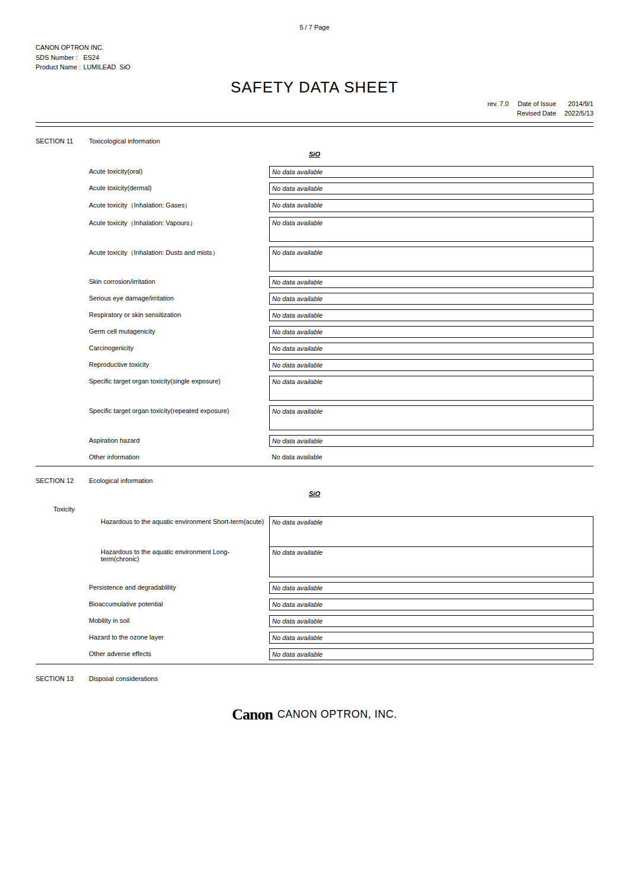5 / 7 Page
| CANON OPTRON INC. |
| SDS Number : | ES24 |
| Product Name : | LUMILEAD SiO |
SAFETY DATA SHEET
| rev. 7.0 | Date of Issue | 2014/9/1 |
| | Revised Date | 2022/5/13 |
SECTION 11 Toxicological information
SiO
| Acute toxicity(oral) | No data available |
| Acute toxicity(dermal) | No data available |
| Acute toxicity（Inhalation: Gases） | No data available |
| Acute toxicity（Inhalation: Vapours） | No data available |
| Acute toxicity（Inhalation: Dusts and mists） | No data available |
| Skin corrosion/irritation | No data available |
| Serious eye damage/irritation | No data available |
| Respiratory or skin sensitization | No data available |
| Germ cell mutagenicity | No data available |
| Carcinogenicity | No data available |
| Reproductive toxicity | No data available |
| Specific target organ toxicity(single exposure) | No data available |
| Specific target organ toxicity(repeated exposure) | No data available |
| Aspiration hazard | No data available |
| Other information | No data available |
SECTION 12 Ecological information
SiO
Toxicity
| Hazardous to the aquatic environment Short-term(acute) | No data available |
| Hazardous to the aquatic environment Long-term(chronic) | No data available |
| Persistence and degradablility | No data available |
| Bioaccumulative potential | No data available |
| Mobility in soil | No data available |
| Hazard to the ozone layer | No data available |
| Other adverse effects | No data available |
SECTION 13 Disposal considerations
Canon CANON OPTRON, INC.